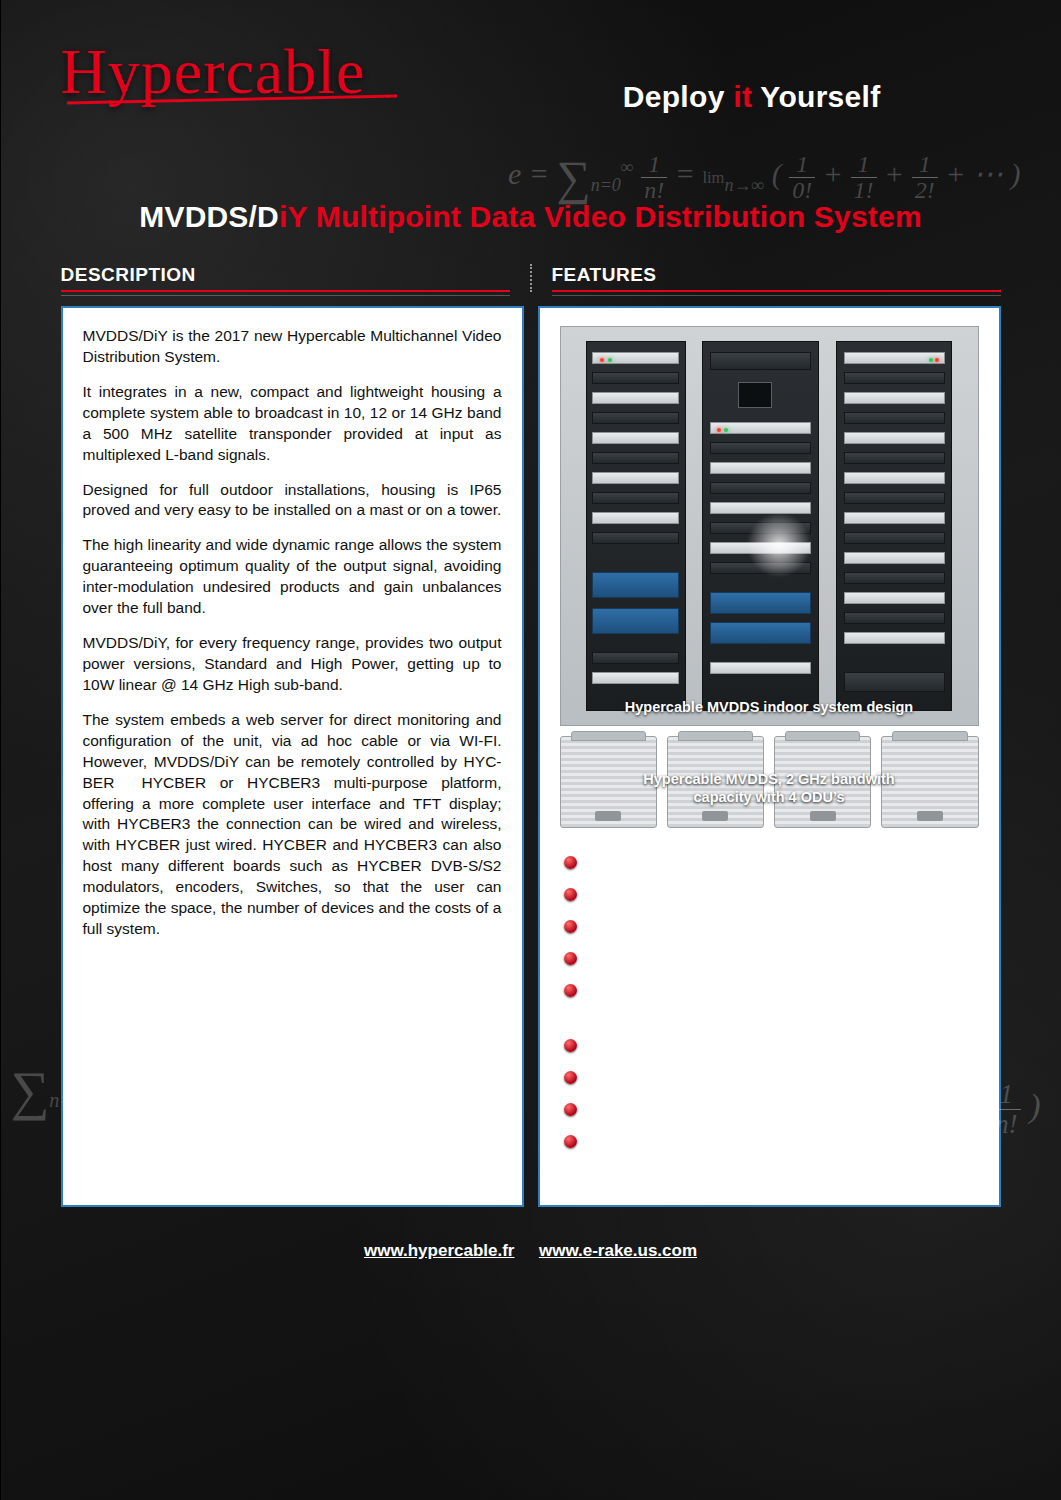e = ∑n=0∞ 1 n! = limn→∞ ( 10! + 11! + 12! + ⋯ )
∑n=0∞ 1 n! = limn→∞
12! + ⋯ + 1 n! )
Hypercable
Deploy it Yourself
MVDDS/DiY Multipoint Data Video Distribution System
DESCRIPTION
FEATURES
MVDDS/DiY is the 2017 new Hypercable Multichannel Video Distribution System.
It integrates in a new, compact and lightweight housing a complete system able to broadcast in 10, 12 or 14 GHz band a 500 MHz satellite transponder provided at input as multiplexed L-band signals.
Designed for full outdoor installations, housing is IP65 proved and very easy to be installed on a mast or on a tower.
The high linearity and wide dynamic range allows the system guaranteeing optimum quality of the output signal, avoiding inter-modulation undesired products and gain unbalances over the full band.
MVDDS/DiY, for every frequency range, provides two output power versions, Standard and High Power, getting up to 10W linear @ 14 GHz High sub-band.
The system embeds a web server for direct monitoring and configuration of the unit, via ad hoc cable or via WI-FI. However, MVDDS/DiY can be remotely controlled by HYC-BER HYCBER or HYCBER3 multi-purpose platform, offering a more complete user interface and TFT display; with HYCBER3 the connection can be wired and wireless, with HYCBER just wired. HYCBER and HYCBER3 can also host many different boards such as HYCBER DVB-S/S2 modulators, encoders, Switches, so that the user can optimize the space, the number of devices and the costs of a full system.
Hypercable MVDDS indoor system design
Hypercable MVDDS, 2 GHz bandwith
capacity with 4 ODU’s
Full Outdoor Installation
Ku Band
Two Output Power Versions
High Gain and Linearity
Fully protected against over-temperature, over current and high VSWR.
Gain adjustment
Local M&C through Serial and Ethernet ports
Remote M&C via WIFI
Remote M&C via HYCEBER and HYCBER3, wired and wireless.
www.hypercable.fr www.e-rake.us.com